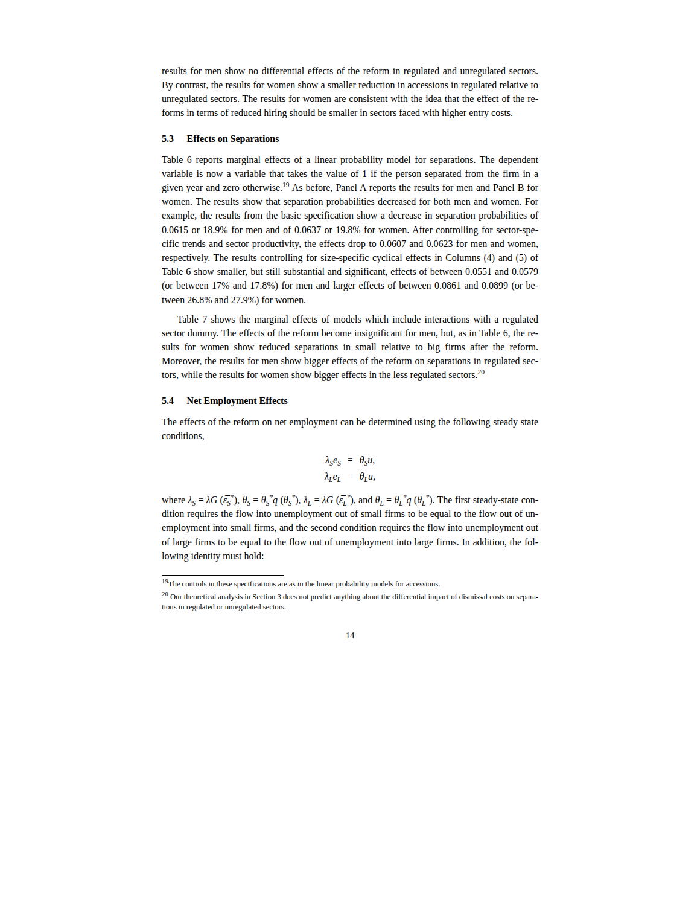results for men show no differential effects of the reform in regulated and unregulated sectors. By contrast, the results for women show a smaller reduction in accessions in regulated relative to unregulated sectors. The results for women are consistent with the idea that the effect of the reforms in terms of reduced hiring should be smaller in sectors faced with higher entry costs.
5.3 Effects on Separations
Table 6 reports marginal effects of a linear probability model for separations. The dependent variable is now a variable that takes the value of 1 if the person separated from the firm in a given year and zero otherwise.19 As before, Panel A reports the results for men and Panel B for women. The results show that separation probabilities decreased for both men and women. For example, the results from the basic specification show a decrease in separation probabilities of 0.0615 or 18.9% for men and of 0.0637 or 19.8% for women. After controlling for sector-specific trends and sector productivity, the effects drop to 0.0607 and 0.0623 for men and women, respectively. The results controlling for size-specific cyclical effects in Columns (4) and (5) of Table 6 show smaller, but still substantial and significant, effects of between 0.0551 and 0.0579 (or between 17% and 17.8%) for men and larger effects of between 0.0861 and 0.0899 (or between 26.8% and 27.9%) for women.
Table 7 shows the marginal effects of models which include interactions with a regulated sector dummy. The effects of the reform become insignificant for men, but, as in Table 6, the results for women show reduced separations in small relative to big firms after the reform. Moreover, the results for men show bigger effects of the reform on separations in regulated sectors, while the results for women show bigger effects in the less regulated sectors.20
5.4 Net Employment Effects
The effects of the reform on net employment can be determined using the following steady state conditions,
| λ S e S | = | θ S u, |
| λ L e L | = | θ L u, |
where λS = λG (ε̅S*), θS = θS*q (θS*), λL = λG (ε̅L*), and θL = θL*q (θL*). The first steady-state condition requires the flow into unemployment out of small firms to be equal to the flow out of unemployment into small firms, and the second condition requires the flow into unemployment out of large firms to be equal to the flow out of unemployment into large firms. In addition, the following identity must hold:
19The controls in these specifications are as in the linear probability models for accessions.
20 Our theoretical analysis in Section 3 does not predict anything about the differential impact of dismissal costs on separations in regulated or unregulated sectors.
14